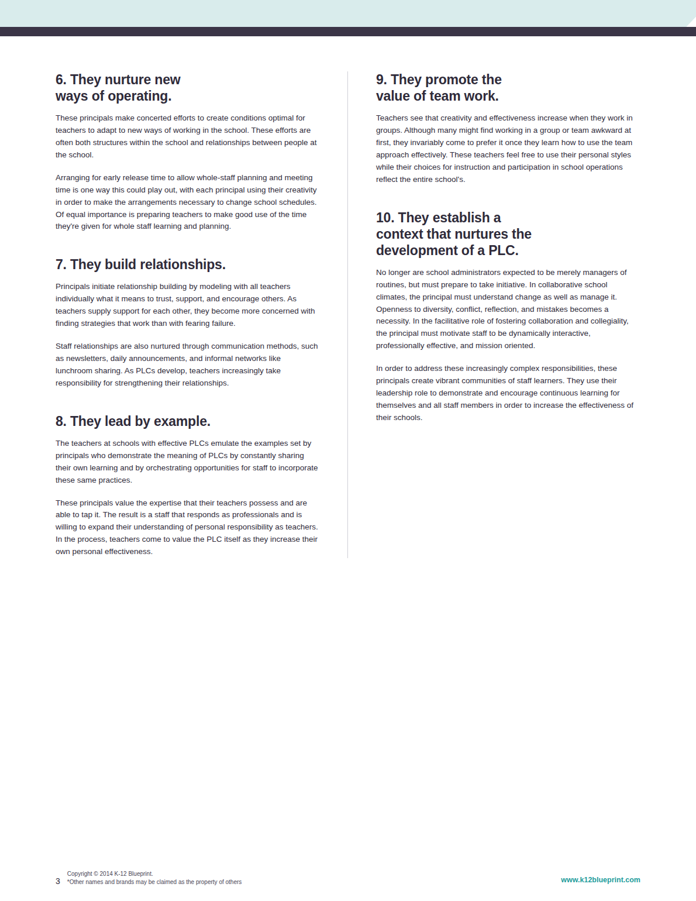6. They nurture new
ways of operating.
These principals make concerted efforts to create conditions optimal for teachers to adapt to new ways of working in the school. These efforts are often both structures within the school and relationships between people at the school.
Arranging for early release time to allow whole-staff planning and meeting time is one way this could play out, with each principal using their creativity in order to make the arrangements necessary to change school schedules. Of equal importance is preparing teachers to make good use of the time they're given for whole staff learning and planning.
7. They build relationships.
Principals initiate relationship building by modeling with all teachers individually what it means to trust, support, and encourage others. As teachers supply support for each other, they become more concerned with finding strategies that work than with fearing failure.
Staff relationships are also nurtured through communication methods, such as newsletters, daily announcements, and informal networks like lunchroom sharing. As PLCs develop, teachers increasingly take responsibility for strengthening their relationships.
8. They lead by example.
The teachers at schools with effective PLCs emulate the examples set by principals who demonstrate the meaning of PLCs by constantly sharing their own learning and by orchestrating opportunities for staff to incorporate these same practices.
These principals value the expertise that their teachers possess and are able to tap it. The result is a staff that responds as professionals and is willing to expand their understanding of personal responsibility as teachers. In the process, teachers come to value the PLC itself as they increase their own personal effectiveness.
9. They promote the
value of team work.
Teachers see that creativity and effectiveness increase when they work in groups. Although many might find working in a group or team awkward at first, they invariably come to prefer it once they learn how to use the team approach effectively. These teachers feel free to use their personal styles while their choices for instruction and participation in school operations reflect the entire school's.
10. They establish a
context that nurtures the
development of a PLC.
No longer are school administrators expected to be merely managers of routines, but must prepare to take initiative. In collaborative school climates, the principal must understand change as well as manage it. Openness to diversity, conflict, reflection, and mistakes becomes a necessity. In the facilitative role of fostering collaboration and collegiality, the principal must motivate staff to be dynamically interactive, professionally effective, and mission oriented.
In order to address these increasingly complex responsibilities, these principals create vibrant communities of staff learners. They use their leadership role to demonstrate and encourage continuous learning for themselves and all staff members in order to increase the effectiveness of their schools.
3
Copyright © 2014 K-12 Blueprint.
*Other names and brands may be claimed as the property of others
www.k12blueprint.com